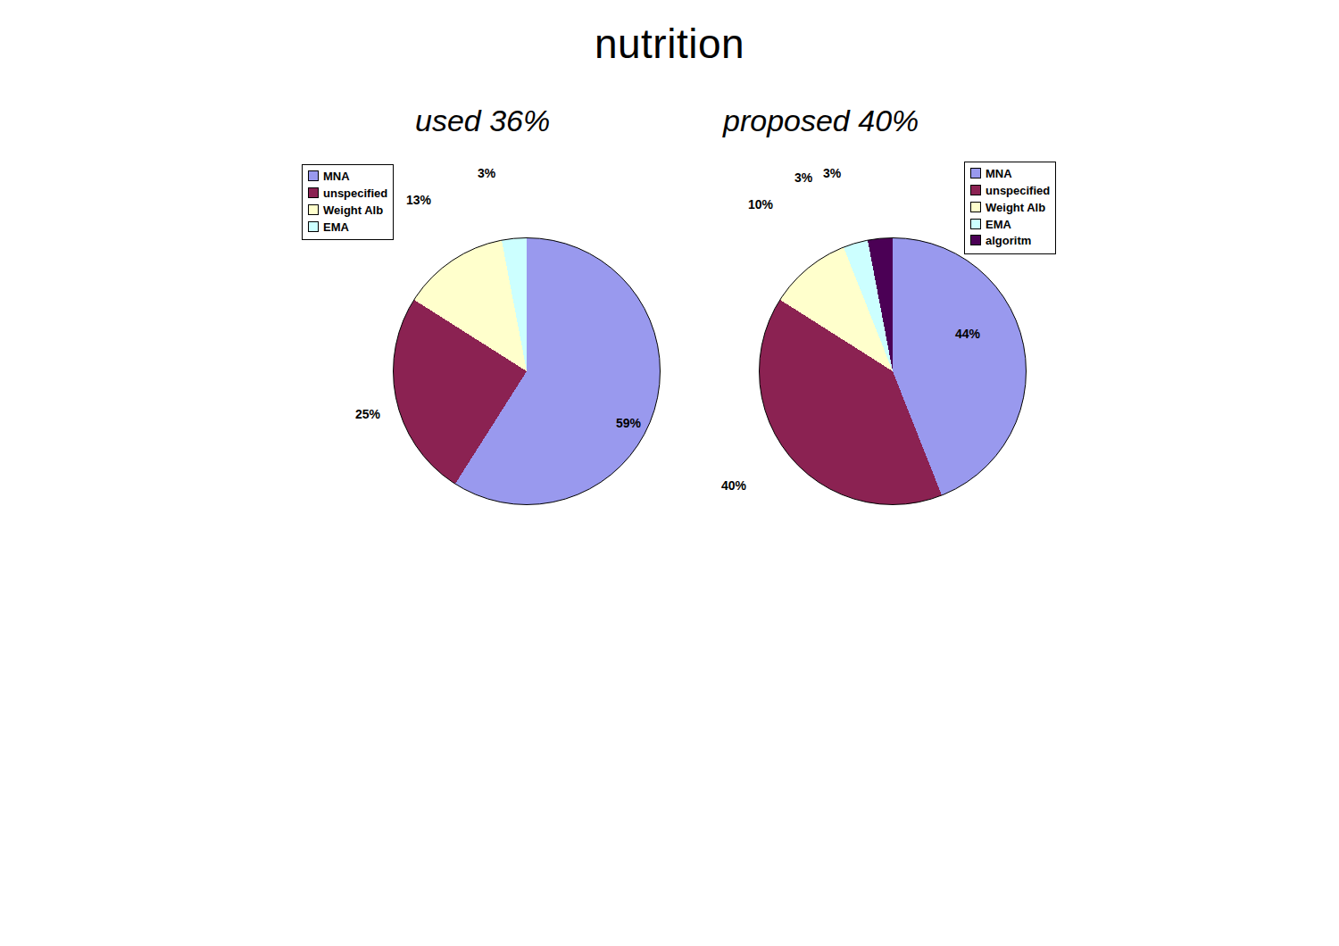nutrition
used 36%
proposed 40%
MNA
unspecified
Weight Alb
EMA
MNA
unspecified
Weight Alb
EMA
algoritm
59% 25% 13% 3% 44% 40% 10% 3% 3%